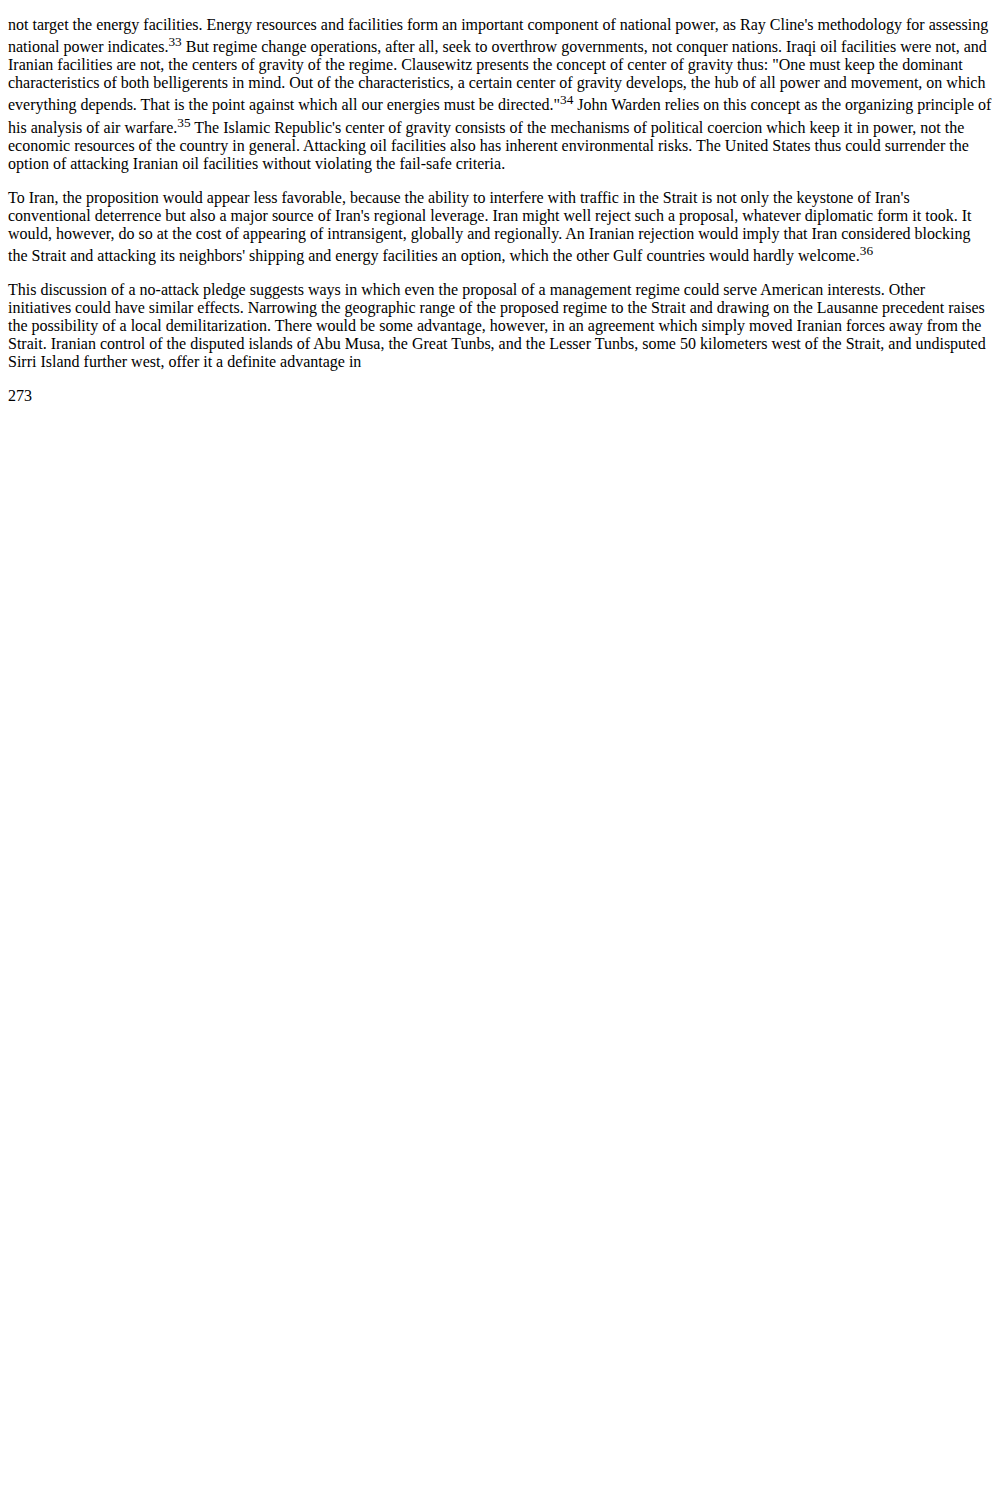not target the energy facilities. Energy resources and facilities form an important component of national power, as Ray Cline's methodology for assessing national power indicates.33 But regime change operations, after all, seek to overthrow governments, not conquer nations. Iraqi oil facilities were not, and Iranian facilities are not, the centers of gravity of the regime. Clausewitz presents the concept of center of gravity thus: "One must keep the dominant characteristics of both belligerents in mind. Out of the characteristics, a certain center of gravity develops, the hub of all power and movement, on which everything depends. That is the point against which all our energies must be directed."34 John Warden relies on this concept as the organizing principle of his analysis of air warfare.35 The Islamic Republic's center of gravity consists of the mechanisms of political coercion which keep it in power, not the economic resources of the country in general. Attacking oil facilities also has inherent environmental risks. The United States thus could surrender the option of attacking Iranian oil facilities without violating the fail-safe criteria.
To Iran, the proposition would appear less favorable, because the ability to interfere with traffic in the Strait is not only the keystone of Iran's conventional deterrence but also a major source of Iran's regional leverage. Iran might well reject such a proposal, whatever diplomatic form it took. It would, however, do so at the cost of appearing of intransigent, globally and regionally. An Iranian rejection would imply that Iran considered blocking the Strait and attacking its neighbors' shipping and energy facilities an option, which the other Gulf countries would hardly welcome.36
This discussion of a no-attack pledge suggests ways in which even the proposal of a management regime could serve American interests. Other initiatives could have similar effects. Narrowing the geographic range of the proposed regime to the Strait and drawing on the Lausanne precedent raises the possibility of a local demilitarization. There would be some advantage, however, in an agreement which simply moved Iranian forces away from the Strait. Iranian control of the disputed islands of Abu Musa, the Great Tunbs, and the Lesser Tunbs, some 50 kilometers west of the Strait, and undisputed Sirri Island further west, offer it a definite advantage in
273